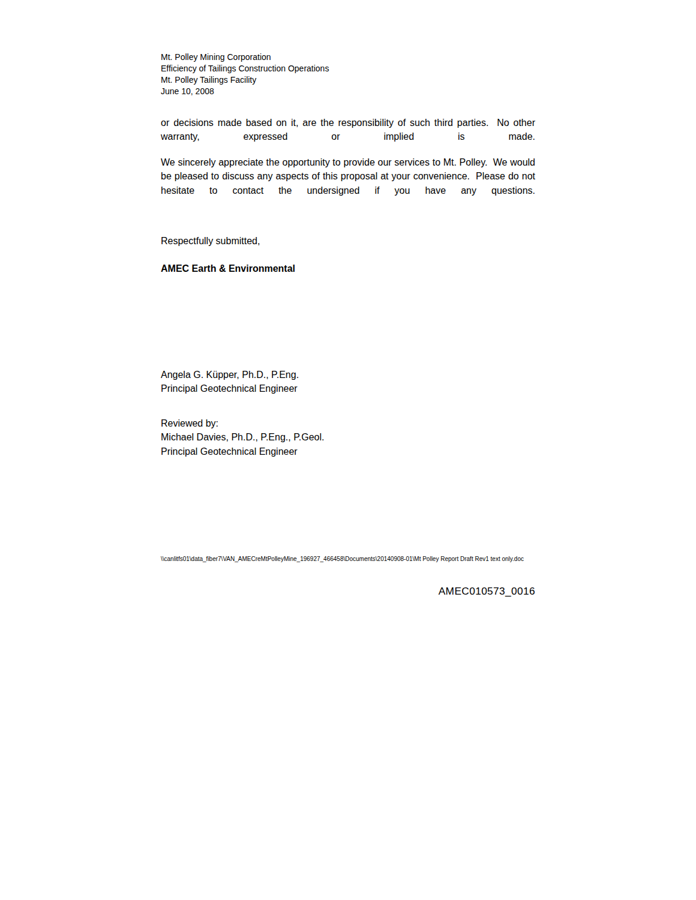Mt. Polley Mining Corporation
Efficiency of Tailings Construction Operations
Mt. Polley Tailings Facility
June 10, 2008
or decisions made based on it, are the responsibility of such third parties. No other warranty, expressed or implied is made.
We sincerely appreciate the opportunity to provide our services to Mt. Polley. We would be pleased to discuss any aspects of this proposal at your convenience. Please do not hesitate to contact the undersigned if you have any questions.
Respectfully submitted,
AMEC Earth & Environmental
Angela G. Küpper, Ph.D., P.Eng.
Principal Geotechnical Engineer
Reviewed by:
Michael Davies, Ph.D., P.Eng., P.Geol.
Principal Geotechnical Engineer
\\canlitfs01\data_fiber7\VAN_AMECreMtPolleyMine_196927_466458\Documents\20140908-01\Mt Polley Report Draft Rev1 text only.doc
AMEC010573_0016